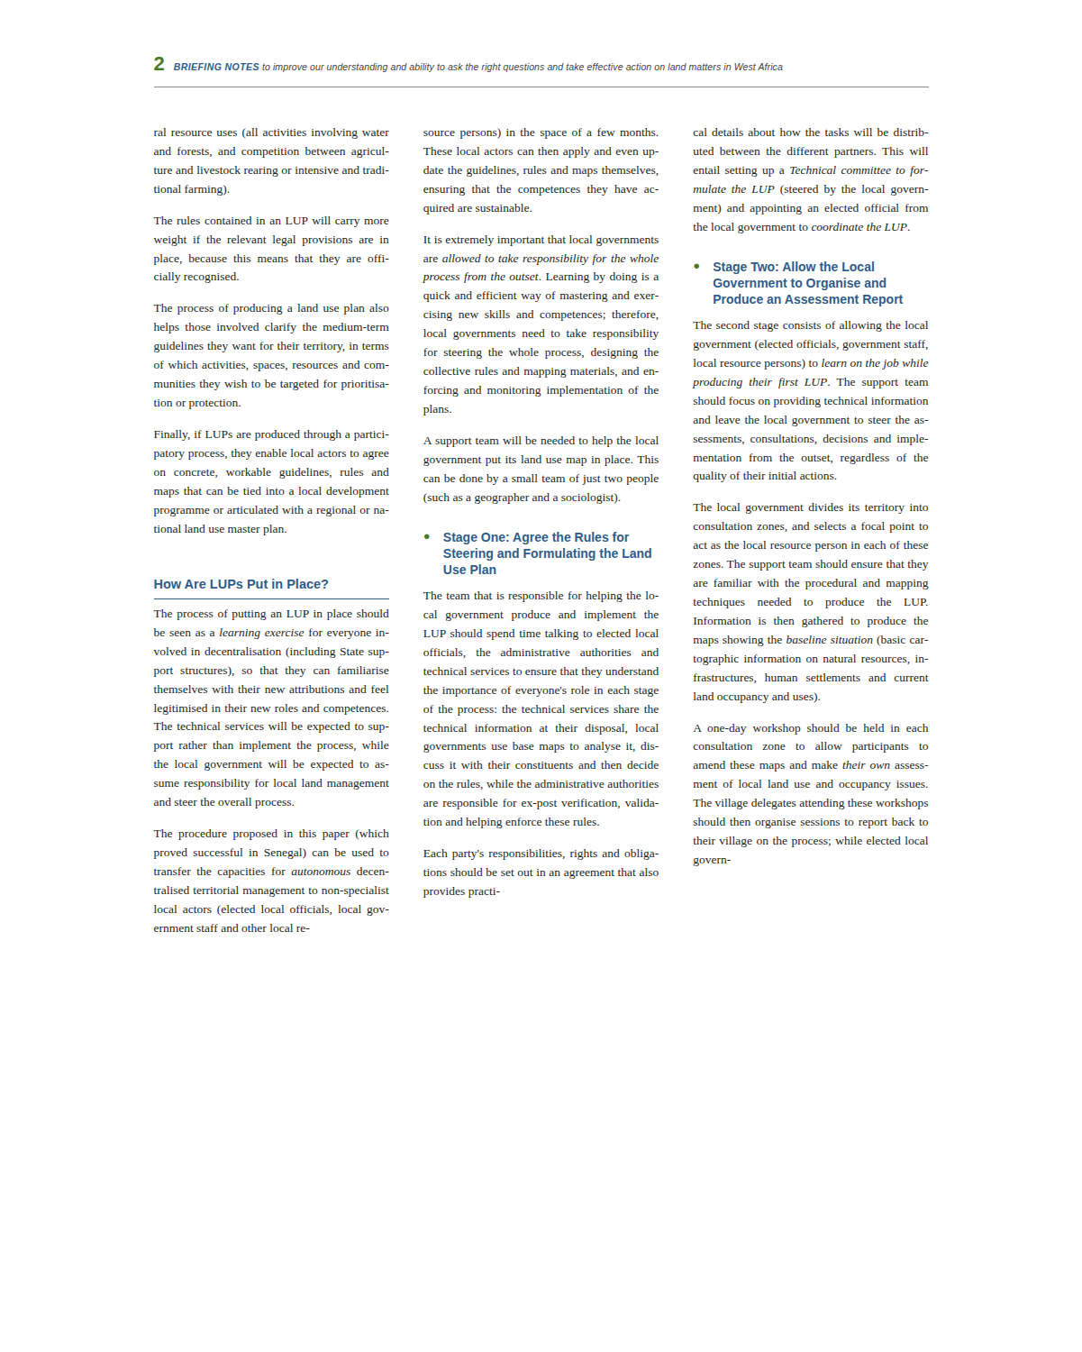2 BRIEFING NOTES to improve our understanding and ability to ask the right questions and take effective action on land matters in West Africa
ral resource uses (all activities involving water and forests, and competition between agriculture and livestock rearing or intensive and traditional farming).
The rules contained in an LUP will carry more weight if the relevant legal provisions are in place, because this means that they are officially recognised.
The process of producing a land use plan also helps those involved clarify the medium-term guidelines they want for their territory, in terms of which activities, spaces, resources and communities they wish to be targeted for prioritisation or protection.
Finally, if LUPs are produced through a participatory process, they enable local actors to agree on concrete, workable guidelines, rules and maps that can be tied into a local development programme or articulated with a regional or national land use master plan.
How Are LUPs Put in Place?
The process of putting an LUP in place should be seen as a learning exercise for everyone involved in decentralisation (including State support structures), so that they can familiarise themselves with their new attributions and feel legitimised in their new roles and competences. The technical services will be expected to support rather than implement the process, while the local government will be expected to assume responsibility for local land management and steer the overall process.
The procedure proposed in this paper (which proved successful in Senegal) can be used to transfer the capacities for autonomous decentralised territorial management to non-specialist local actors (elected local officials, local government staff and other local re-
source persons) in the space of a few months. These local actors can then apply and even update the guidelines, rules and maps themselves, ensuring that the competences they have acquired are sustainable.
It is extremely important that local governments are allowed to take responsibility for the whole process from the outset. Learning by doing is a quick and efficient way of mastering and exercising new skills and competences; therefore, local governments need to take responsibility for steering the whole process, designing the collective rules and mapping materials, and enforcing and monitoring implementation of the plans.
A support team will be needed to help the local government put its land use map in place. This can be done by a small team of just two people (such as a geographer and a sociologist).
Stage One: Agree the Rules for Steering and Formulating the Land Use Plan
The team that is responsible for helping the local government produce and implement the LUP should spend time talking to elected local officials, the administrative authorities and technical services to ensure that they understand the importance of everyone's role in each stage of the process: the technical services share the technical information at their disposal, local governments use base maps to analyse it, discuss it with their constituents and then decide on the rules, while the administrative authorities are responsible for ex-post verification, validation and helping enforce these rules.
Each party's responsibilities, rights and obligations should be set out in an agreement that also provides practi-
cal details about how the tasks will be distributed between the different partners. This will entail setting up a Technical committee to formulate the LUP (steered by the local government) and appointing an elected official from the local government to coordinate the LUP.
Stage Two: Allow the Local Government to Organise and Produce an Assessment Report
The second stage consists of allowing the local government (elected officials, government staff, local resource persons) to learn on the job while producing their first LUP. The support team should focus on providing technical information and leave the local government to steer the assessments, consultations, decisions and implementation from the outset, regardless of the quality of their initial actions.
The local government divides its territory into consultation zones, and selects a focal point to act as the local resource person in each of these zones. The support team should ensure that they are familiar with the procedural and mapping techniques needed to produce the LUP. Information is then gathered to produce the maps showing the baseline situation (basic cartographic information on natural resources, infrastructures, human settlements and current land occupancy and uses).
A one-day workshop should be held in each consultation zone to allow participants to amend these maps and make their own assessment of local land use and occupancy issues. The village delegates attending these workshops should then organise sessions to report back to their village on the process; while elected local govern-